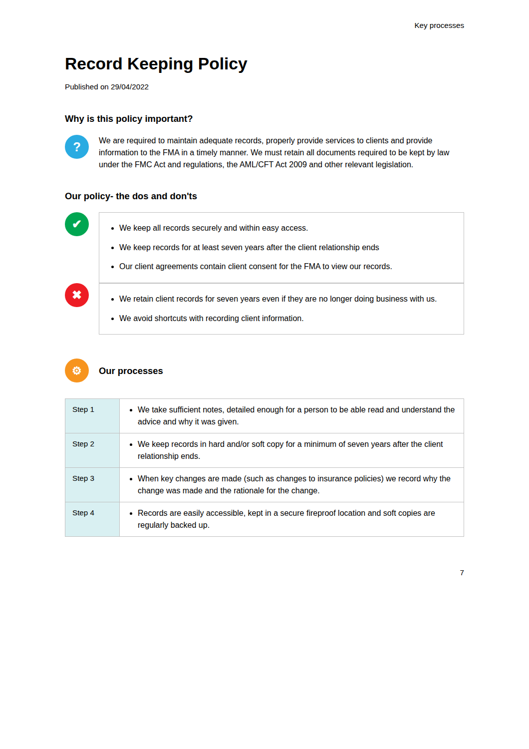Key processes
Record Keeping Policy
Published on 29/04/2022
Why is this policy important?
?
We are required to maintain adequate records, properly provide services to clients and provide information to the FMA in a timely manner. We must retain all documents required to be kept by law under the FMC Act and regulations, the AML/CFT Act 2009 and other relevant legislation.
Our policy- the dos and don'ts
✔
We keep all records securely and within easy access.
We keep records for at least seven years after the client relationship ends
Our client agreements contain client consent for the FMA to view our records.
✖
We retain client records for seven years even if they are no longer doing business with us.
We avoid shortcuts with recording client information.
⚙
Our processes
| Step 1 | We take sufficient notes, detailed enough for a person to be able read and understand the advice and why it was given. |
| Step 2 | We keep records in hard and/or soft copy for a minimum of seven years after the client relationship ends. |
| Step 3 | When key changes are made (such as changes to insurance policies) we record why the change was made and the rationale for the change. |
| Step 4 | Records are easily accessible, kept in a secure fireproof location and soft copies are regularly backed up. |
7